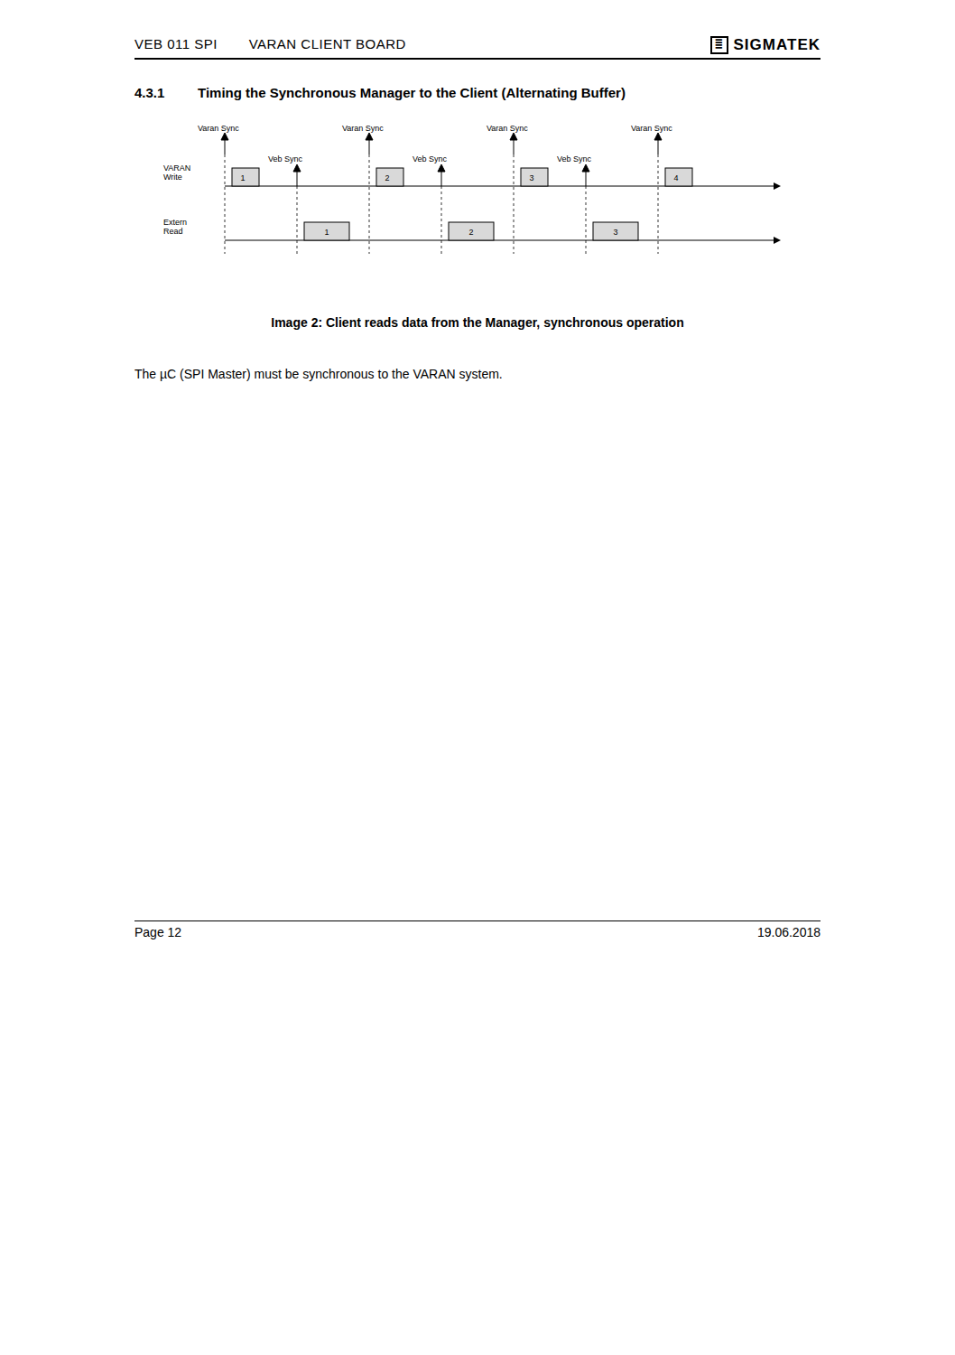VEB 011 SPI VARAN CLIENT BOARD
≣ SIGMATEK
4.3.1 Timing the Synchronous Manager to the Client (Alternating Buffer)
Varan Sync Varan Sync Varan Sync Varan Sync VARAN Write Extern Read 1 2 3 4 Veb Sync Veb Sync Veb Sync 1 2 3
Image 2: Client reads data from the Manager, synchronous operation
The µC (SPI Master) must be synchronous to the VARAN system.
Page 12
19.06.2018